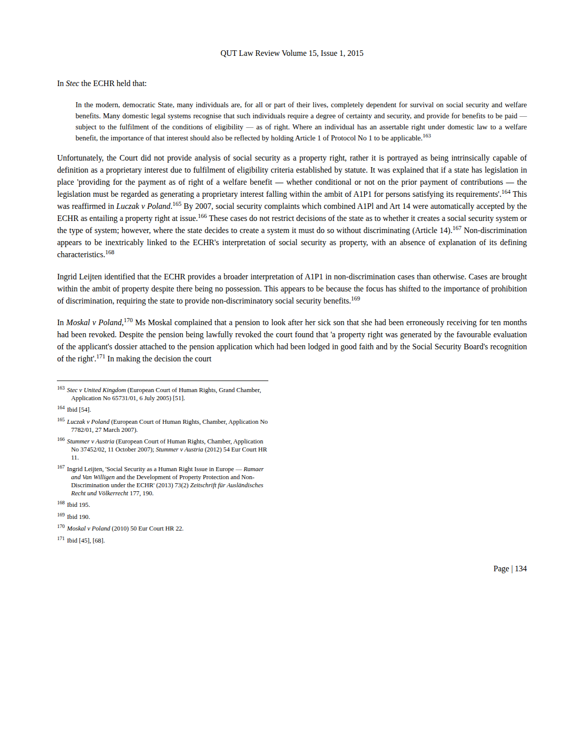QUT Law Review Volume 15, Issue 1, 2015
In Stec the ECHR held that:
In the modern, democratic State, many individuals are, for all or part of their lives, completely dependent for survival on social security and welfare benefits. Many domestic legal systems recognise that such individuals require a degree of certainty and security, and provide for benefits to be paid — subject to the fulfilment of the conditions of eligibility — as of right. Where an individual has an assertable right under domestic law to a welfare benefit, the importance of that interest should also be reflected by holding Article 1 of Protocol No 1 to be applicable.163
Unfortunately, the Court did not provide analysis of social security as a property right, rather it is portrayed as being intrinsically capable of definition as a proprietary interest due to fulfilment of eligibility criteria established by statute. It was explained that if a state has legislation in place 'providing for the payment as of right of a welfare benefit — whether conditional or not on the prior payment of contributions — the legislation must be regarded as generating a proprietary interest falling within the ambit of A1P1 for persons satisfying its requirements'.164 This was reaffirmed in Luczak v Poland.165 By 2007, social security complaints which combined A1Pl and Art 14 were automatically accepted by the ECHR as entailing a property right at issue.166 These cases do not restrict decisions of the state as to whether it creates a social security system or the type of system; however, where the state decides to create a system it must do so without discriminating (Article 14).167 Non-discrimination appears to be inextricably linked to the ECHR's interpretation of social security as property, with an absence of explanation of its defining characteristics.168
Ingrid Leijten identified that the ECHR provides a broader interpretation of A1P1 in non-discrimination cases than otherwise. Cases are brought within the ambit of property despite there being no possession. This appears to be because the focus has shifted to the importance of prohibition of discrimination, requiring the state to provide non-discriminatory social security benefits.169
In Moskal v Poland,170 Ms Moskal complained that a pension to look after her sick son that she had been erroneously receiving for ten months had been revoked. Despite the pension being lawfully revoked the court found that 'a property right was generated by the favourable evaluation of the applicant's dossier attached to the pension application which had been lodged in good faith and by the Social Security Board's recognition of the right'.171 In making the decision the court
163 Stec v United Kingdom (European Court of Human Rights, Grand Chamber, Application No 65731/01, 6 July 2005) [51].
164 Ibid [54].
165 Luczak v Poland (European Court of Human Rights, Chamber, Application No 7782/01, 27 March 2007).
166 Stummer v Austria (European Court of Human Rights, Chamber, Application No 37452/02, 11 October 2007); Stummer v Austria (2012) 54 Eur Court HR 11.
167 Ingrid Leijten, 'Social Security as a Human Right Issue in Europe — Ramaer and Van Willigen and the Development of Property Protection and Non-Discrimination under the ECHR' (2013) 73(2) Zeitschrift für Ausländisches Recht und Völkerrecht 177, 190.
168 Ibid 195.
169 Ibid 190.
170 Moskal v Poland (2010) 50 Eur Court HR 22.
171 Ibid [45], [68].
Page | 134